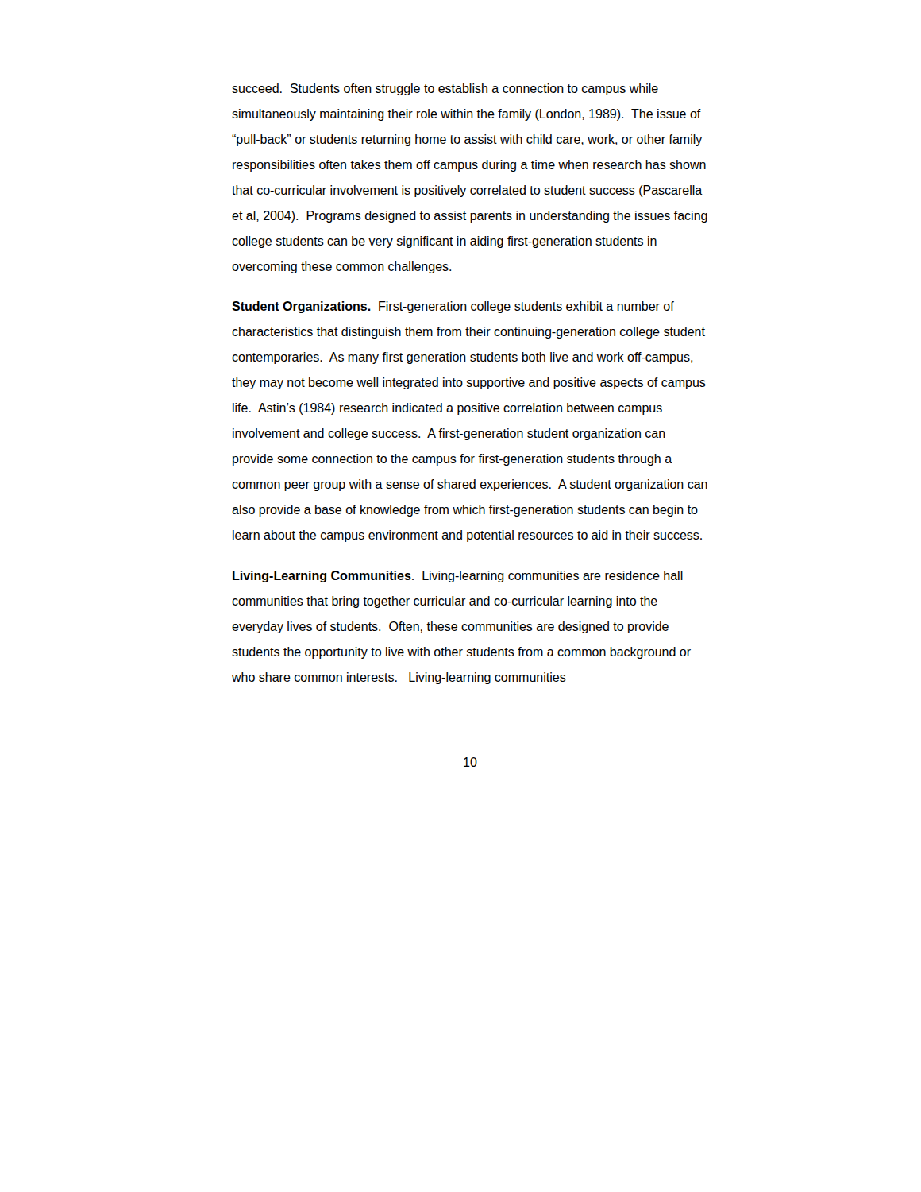succeed. Students often struggle to establish a connection to campus while simultaneously maintaining their role within the family (London, 1989). The issue of “pull-back” or students returning home to assist with child care, work, or other family responsibilities often takes them off campus during a time when research has shown that co-curricular involvement is positively correlated to student success (Pascarella et al, 2004). Programs designed to assist parents in understanding the issues facing college students can be very significant in aiding first-generation students in overcoming these common challenges.
Student Organizations. First-generation college students exhibit a number of characteristics that distinguish them from their continuing-generation college student contemporaries. As many first generation students both live and work off-campus, they may not become well integrated into supportive and positive aspects of campus life. Astin’s (1984) research indicated a positive correlation between campus involvement and college success. A first-generation student organization can provide some connection to the campus for first-generation students through a common peer group with a sense of shared experiences. A student organization can also provide a base of knowledge from which first-generation students can begin to learn about the campus environment and potential resources to aid in their success.
Living-Learning Communities. Living-learning communities are residence hall communities that bring together curricular and co-curricular learning into the everyday lives of students. Often, these communities are designed to provide students the opportunity to live with other students from a common background or who share common interests. Living-learning communities
10